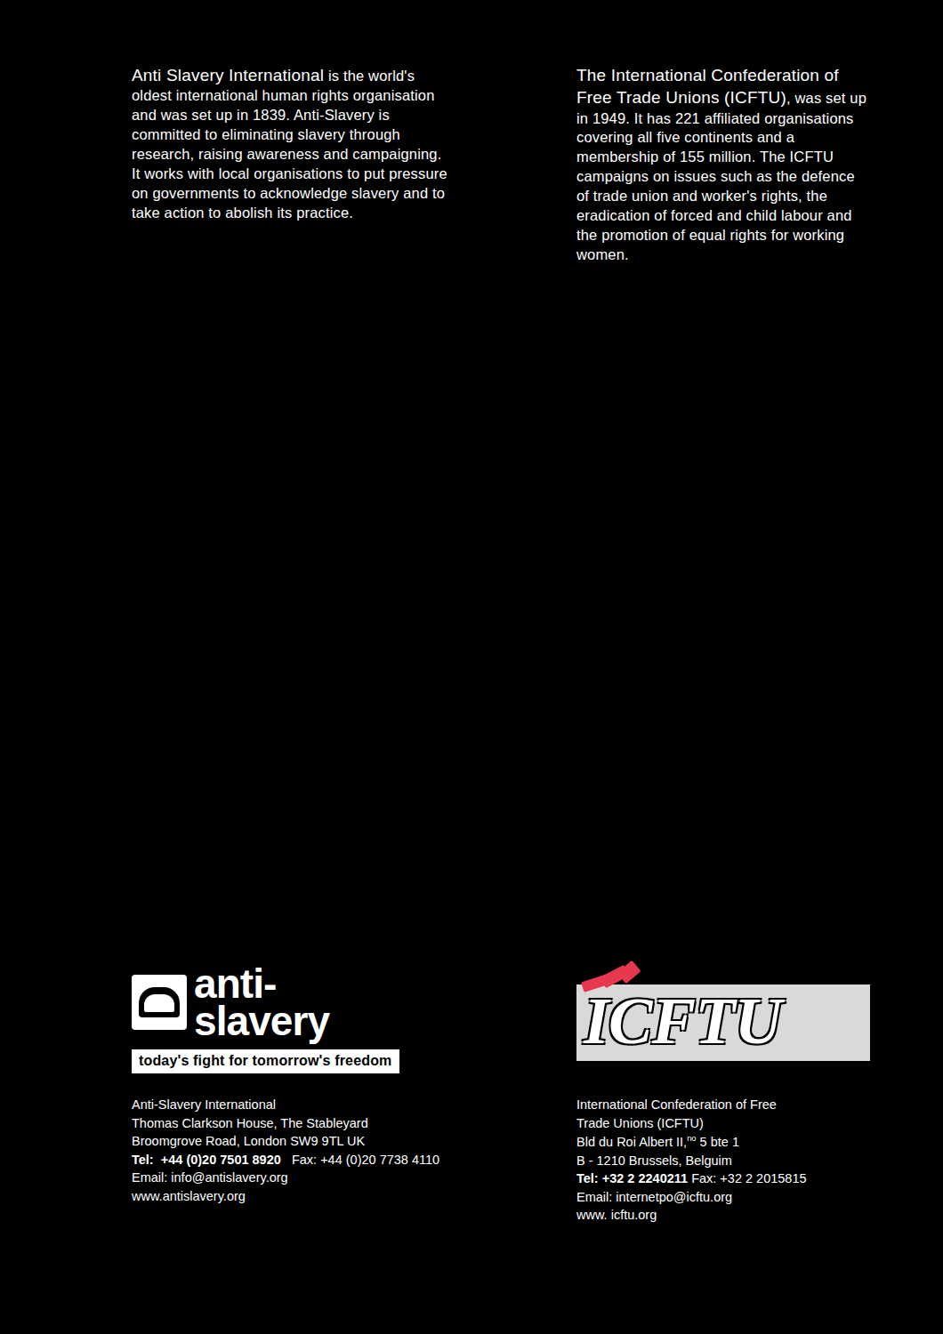Anti Slavery International is the world's oldest international human rights organisation and was set up in 1839. Anti-Slavery is committed to eliminating slavery through research, raising awareness and campaigning. It works with local organisations to put pressure on governments to acknowledge slavery and to take action to abolish its practice.
The International Confederation of Free Trade Unions (ICFTU), was set up in 1949. It has 221 affiliated organisations covering all five continents and a membership of 155 million. The ICFTU campaigns on issues such as the defence of trade union and worker's rights, the eradication of forced and child labour and the promotion of equal rights for working women.
anti-
slavery
today's fight for tomorrow's freedom
ICFTU
Anti-Slavery International
Thomas Clarkson House, The Stableyard
Broomgrove Road, London SW9 9TL UK
Tel: +44 (0)20 7501 8920 Fax: +44 (0)20 7738 4110
Email: info@antislavery.org
www.antislavery.org
International Confederation of Free
Trade Unions (ICFTU)
Bld du Roi Albert II,no 5 bte 1
B - 1210 Brussels, Belguim
Tel: +32 2 2240211 Fax: +32 2 2015815
Email: internetpo@icftu.org
www. icftu.org